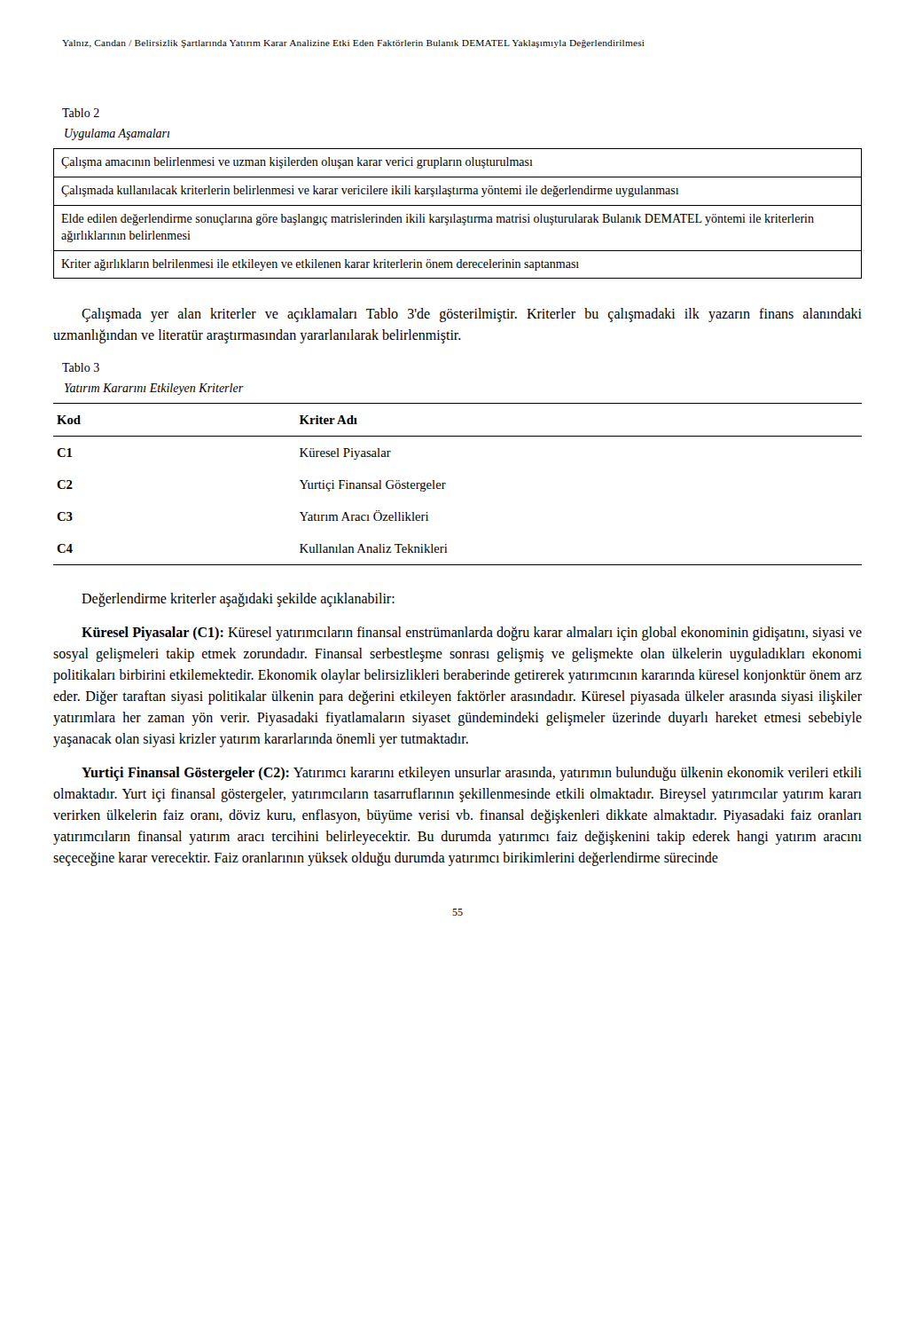Yalnız, Candan / Belirsizlik Şartlarında Yatırım Karar Analizine Etki Eden Faktörlerin Bulanık DEMATEL Yaklaşımıyla Değerlendirilmesi
Tablo 2
Uygulama Aşamaları
| Çalışma amacının belirlenmesi ve uzman kişilerden oluşan karar verici grupların oluşturulması |
| Çalışmada kullanılacak kriterlerin belirlenmesi ve karar vericilere ikili karşılaştırma yöntemi ile değerlendirme uygulanması |
| Elde edilen değerlendirme sonuçlarına göre başlangıç matrislerinden ikili karşılaştırma matrisi oluşturularak Bulanık DEMATEL yöntemi ile kriterlerin ağırlıklarının belirlenmesi |
| Kriter ağırlıkların belrilenmesi ile etkileyen ve etkilenen karar kriterlerin önem derecelerinin saptanması |
Çalışmada yer alan kriterler ve açıklamaları Tablo 3'de gösterilmiştir. Kriterler bu çalışmadaki ilk yazarın finans alanındaki uzmanlığından ve literatür araştırmasından yararlanılarak belirlenmiştir.
Tablo 3
Yatırım Kararını Etkileyen Kriterler
| Kod | Kriter Adı |
| --- | --- |
| C1 | Küresel Piyasalar |
| C2 | Yurtiçi Finansal Göstergeler |
| C3 | Yatırım Aracı Özellikleri |
| C4 | Kullanılan Analiz Teknikleri |
Değerlendirme kriterler aşağıdaki şekilde açıklanabilir:
Küresel Piyasalar (C1): Küresel yatırımcıların finansal enstrümanlarda doğru karar almaları için global ekonominin gidişatını, siyasi ve sosyal gelişmeleri takip etmek zorundadır. Finansal serbestleşme sonrası gelişmiş ve gelişmekte olan ülkelerin uyguladıkları ekonomi politikaları birbirini etkilemektedir. Ekonomik olaylar belirsizlikleri beraberinde getirerek yatırımcının kararında küresel konjonktür önem arz eder. Diğer taraftan siyasi politikalar ülkenin para değerini etkileyen faktörler arasındadır. Küresel piyasada ülkeler arasında siyasi ilişkiler yatırımlara her zaman yön verir. Piyasadaki fiyatlamaların siyaset gündemindeki gelişmeler üzerinde duyarlı hareket etmesi sebebiyle yaşanacak olan siyasi krizler yatırım kararlarında önemli yer tutmaktadır.
Yurtiçi Finansal Göstergeler (C2): Yatırımcı kararını etkileyen unsurlar arasında, yatırımın bulunduğu ülkenin ekonomik verileri etkili olmaktadır. Yurt içi finansal göstergeler, yatırımcıların tasarruflarının şekillenmesinde etkili olmaktadır. Bireysel yatırımcılar yatırım kararı verirken ülkelerin faiz oranı, döviz kuru, enflasyon, büyüme verisi vb. finansal değişkenleri dikkate almaktadır. Piyasadaki faiz oranları yatırımcıların finansal yatırım aracı tercihini belirleyecektir. Bu durumda yatırımcı faiz değişkenini takip ederek hangi yatırım aracını seçeceğine karar verecektir. Faiz oranlarının yüksek olduğu durumda yatırımcı birikimlerini değerlendirme sürecinde
55